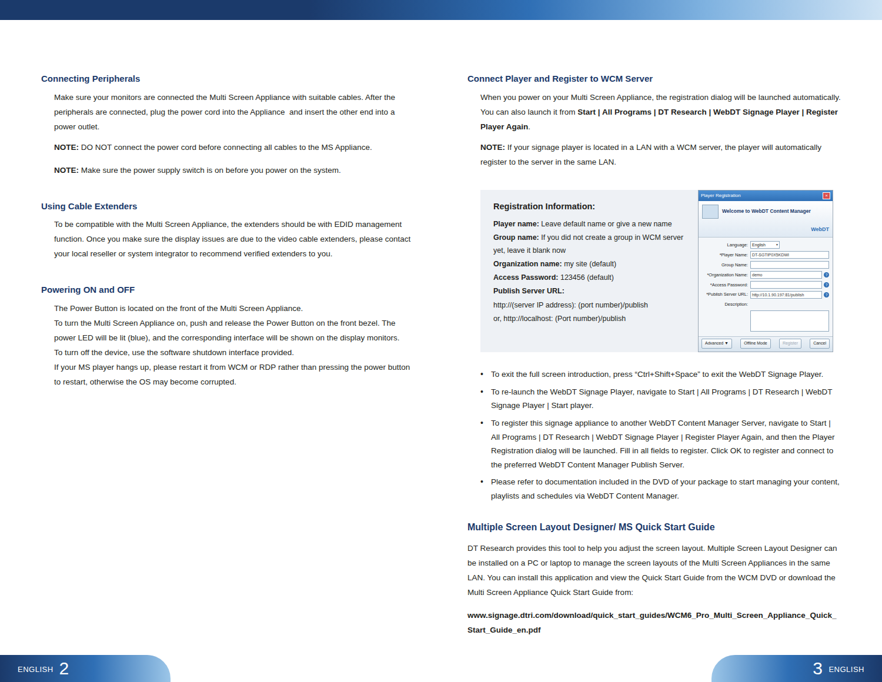Connecting Peripherals
Make sure your monitors are connected the Multi Screen Appliance with suitable cables. After the peripherals are connected, plug the power cord into the Appliance and insert the other end into a power outlet.
NOTE: DO NOT connect the power cord before connecting all cables to the MS Appliance.
NOTE: Make sure the power supply switch is on before you power on the system.
Using Cable Extenders
To be compatible with the Multi Screen Appliance, the extenders should be with EDID management
function. Once you make sure the display issues are due to the video cable extenders, please contact your local reseller or system integrator to recommend verified extenders to you.
Powering ON and OFF
The Power Button is located on the front of the Multi Screen Appliance.
To turn the Multi Screen Appliance on, push and release the Power Button on the front bezel. The power LED will be lit (blue), and the corresponding interface will be shown on the display monitors.
To turn off the device, use the software shutdown interface provided.
If your MS player hangs up, please restart it from WCM or RDP rather than pressing the power button to restart, otherwise the OS may become corrupted.
Connect Player and Register to WCM Server
When you power on your Multi Screen Appliance, the registration dialog will be launched automatically. You can also launch it from Start | All Programs | DT Research | WebDT Signage Player | Register Player Again.
NOTE: If your signage player is located in a LAN with a WCM server, the player will automatically register to the server in the same LAN.
Registration Information:
Player name: Leave default name or give a new name
Group name: If you did not create a group in WCM server yet, leave it blank now
Organization name: my site (default)
Access Password: 123456 (default)
Publish Server URL:
http://(server IP address): (port number)/publish
or, http://localhost: (Port number)/publish
Player Registration ×
Welcome to WebDT Content Manager
WebDT
Language:
English
*Player Name:
DT-SGTIP0X5KDWI
Group Name:
*Organization Name:
demo
?
*Access Password:
?
*Publish Server URL:
http://10.1.90.197:81/publish
?
Description:
Advanced ▼ Offline Mode Register Cancel
To exit the full screen introduction, press “Ctrl+Shift+Space” to exit the WebDT Signage Player.
To re-launch the WebDT Signage Player, navigate to Start | All Programs | DT Research | WebDT Signage Player | Start player.
To register this signage appliance to another WebDT Content Manager Server, navigate to Start | All Programs | DT Research | WebDT Signage Player | Register Player Again, and then the Player Registration dialog will be launched. Fill in all fields to register. Click OK to register and connect to the preferred WebDT Content Manager Publish Server.
Please refer to documentation included in the DVD of your package to start managing your content, playlists and schedules via WebDT Content Manager.
Multiple Screen Layout Designer/ MS Quick Start Guide
DT Research provides this tool to help you adjust the screen layout. Multiple Screen Layout Designer can be installed on a PC or laptop to manage the screen layouts of the Multi Screen Appliances in the same LAN. You can install this application and view the Quick Start Guide from the WCM DVD or download the Multi Screen Appliance Quick Start Guide from:
www.signage.dtri.com/download/quick_start_guides/WCM6_Pro_Multi_Screen_Appliance_Quick_Start_Guide_en.pdf
ENGLISH2
3 ENGLISH